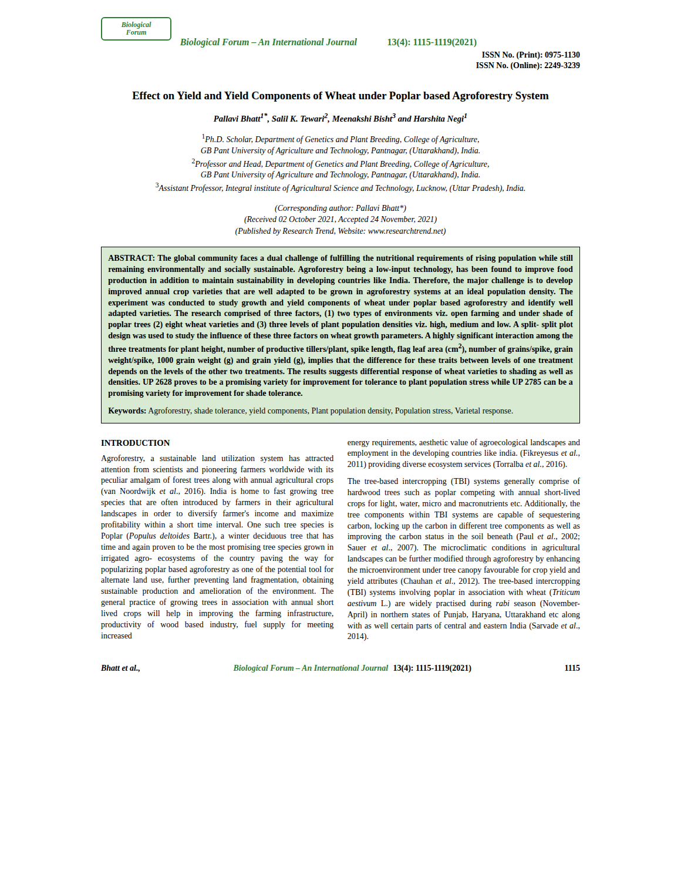Biological
Forum
Biological Forum – An International Journal 13(4): 1115-1119(2021)
ISSN No. (Print): 0975-1130
ISSN No. (Online): 2249-3239
Effect on Yield and Yield Components of Wheat under Poplar based Agroforestry System
Pallavi Bhatt1*, Salil K. Tewari2, Meenakshi Bisht3 and Harshita Negi1
1Ph.D. Scholar, Department of Genetics and Plant Breeding, College of Agriculture,
GB Pant University of Agriculture and Technology, Pantnagar, (Uttarakhand), India.
2Professor and Head, Department of Genetics and Plant Breeding, College of Agriculture,
GB Pant University of Agriculture and Technology, Pantnagar, (Uttarakhand), India.
3Assistant Professor, Integral institute of Agricultural Science and Technology, Lucknow, (Uttar Pradesh), India.
(Corresponding author: Pallavi Bhatt*)
(Received 02 October 2021, Accepted 24 November, 2021)
(Published by Research Trend, Website: www.researchtrend.net)
ABSTRACT: The global community faces a dual challenge of fulfilling the nutritional requirements of rising population while still remaining environmentally and socially sustainable. Agroforestry being a low-input technology, has been found to improve food production in addition to maintain sustainability in developing countries like India. Therefore, the major challenge is to develop improved annual crop varieties that are well adapted to be grown in agroforestry systems at an ideal population density. The experiment was conducted to study growth and yield components of wheat under poplar based agroforestry and identify well adapted varieties. The research comprised of three factors, (1) two types of environments viz. open farming and under shade of poplar trees (2) eight wheat varieties and (3) three levels of plant population densities viz. high, medium and low. A split- split plot design was used to study the influence of these three factors on wheat growth parameters. A highly significant interaction among the three treatments for plant height, number of productive tillers/plant, spike length, flag leaf area (cm2), number of grains/spike, grain weight/spike, 1000 grain weight (g) and grain yield (g), implies that the difference for these traits between levels of one treatment depends on the levels of the other two treatments. The results suggests differential response of wheat varieties to shading as well as densities. UP 2628 proves to be a promising variety for improvement for tolerance to plant population stress while UP 2785 can be a promising variety for improvement for shade tolerance.
Keywords: Agroforestry, shade tolerance, yield components, Plant population density, Population stress, Varietal response.
Introduction
Agroforestry, a sustainable land utilization system has attracted attention from scientists and pioneering farmers worldwide with its peculiar amalgam of forest trees along with annual agricultural crops (van Noordwijk et al., 2016). India is home to fast growing tree species that are often introduced by farmers in their agricultural landscapes in order to diversify farmer's income and maximize profitability within a short time interval. One such tree species is Poplar (Populus deltoides Bartr.), a winter deciduous tree that has time and again proven to be the most promising tree species grown in irrigated agro- ecosystems of the country paving the way for popularizing poplar based agroforestry as one of the potential tool for alternate land use, further preventing land fragmentation, obtaining sustainable production and amelioration of the environment. The general practice of growing trees in association with annual short lived crops will help in improving the farming infrastructure, productivity of wood based industry, fuel supply for meeting increased
energy requirements, aesthetic value of agroecological landscapes and employment in the developing countries like india. (Fikreyesus et al., 2011) providing diverse ecosystem services (Torralba et al., 2016).
The tree-based intercropping (TBI) systems generally comprise of hardwood trees such as poplar competing with annual short-lived crops for light, water, micro and macronutrients etc. Additionally, the tree components within TBI systems are capable of sequestering carbon, locking up the carbon in different tree components as well as improving the carbon status in the soil beneath (Paul et al., 2002; Sauer et al., 2007). The microclimatic conditions in agricultural landscapes can be further modified through agroforestry by enhancing the microenvironment under tree canopy favourable for crop yield and yield attributes (Chauhan et al., 2012). The tree-based intercropping (TBI) systems involving poplar in association with wheat (Triticum aestivum L.) are widely practised during rabi season (November-April) in northern states of Punjab, Haryana, Uttarakhand etc along with as well certain parts of central and eastern India (Sarvade et al., 2014).
Bhatt et al., Biological Forum – An International Journal13(4): 1115-1119(2021) 1115